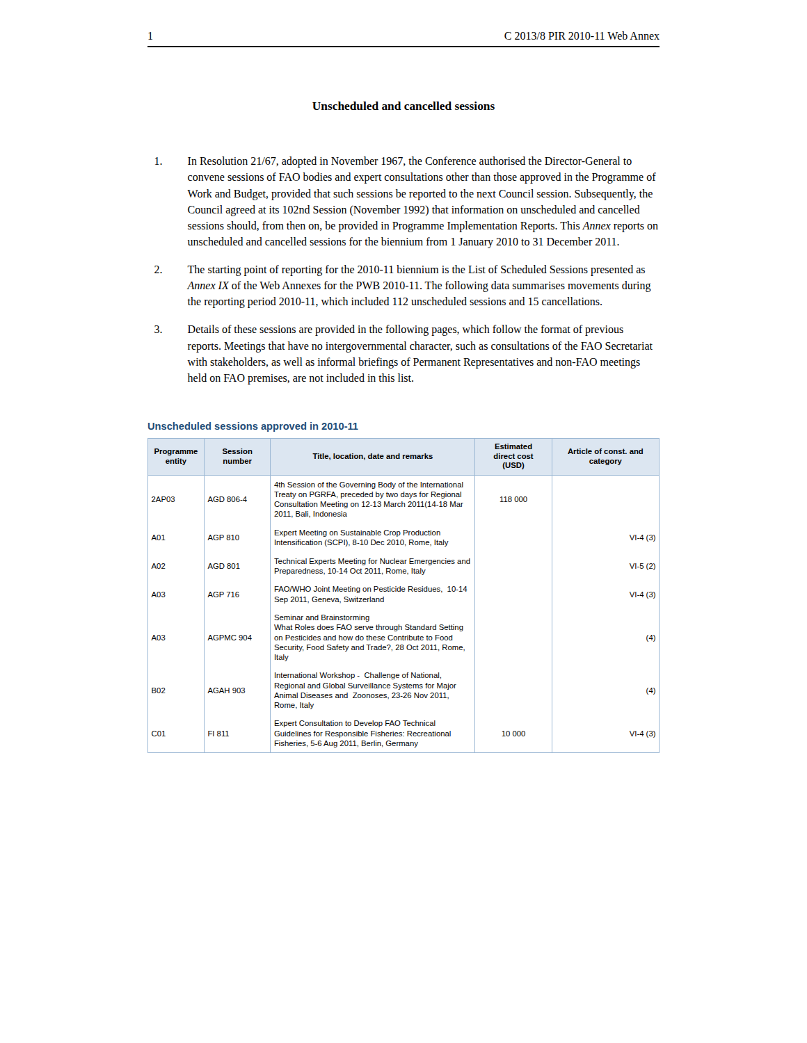1 C 2013/8 PIR 2010-11 Web Annex
Unscheduled and cancelled sessions
In Resolution 21/67, adopted in November 1967, the Conference authorised the Director-General to convene sessions of FAO bodies and expert consultations other than those approved in the Programme of Work and Budget, provided that such sessions be reported to the next Council session. Subsequently, the Council agreed at its 102nd Session (November 1992) that information on unscheduled and cancelled sessions should, from then on, be provided in Programme Implementation Reports. This Annex reports on unscheduled and cancelled sessions for the biennium from 1 January 2010 to 31 December 2011.
The starting point of reporting for the 2010-11 biennium is the List of Scheduled Sessions presented as Annex IX of the Web Annexes for the PWB 2010-11. The following data summarises movements during the reporting period 2010-11, which included 112 unscheduled sessions and 15 cancellations.
Details of these sessions are provided in the following pages, which follow the format of previous reports. Meetings that have no intergovernmental character, such as consultations of the FAO Secretariat with stakeholders, as well as informal briefings of Permanent Representatives and non-FAO meetings held on FAO premises, are not included in this list.
Unscheduled sessions approved in 2010-11
| Programme entity | Session number | Title, location, date and remarks | Estimated direct cost (USD) | Article of const. and category |
| --- | --- | --- | --- | --- |
| 2AP03 | AGD 806-4 | 4th Session of the Governing Body of the International Treaty on PGRFA, preceded by two days for Regional Consultation Meeting on 12-13 March 2011(14-18 Mar 2011, Bali, Indonesia | 118 000 | |
| A01 | AGP 810 | Expert Meeting on Sustainable Crop Production Intensification (SCPI), 8-10 Dec 2010, Rome, Italy | | VI-4 (3) |
| A02 | AGD 801 | Technical Experts Meeting for Nuclear Emergencies and Preparedness, 10-14 Oct 2011, Rome, Italy | | VI-5 (2) |
| A03 | AGP 716 | FAO/WHO Joint Meeting on Pesticide Residues, 10-14 Sep 2011, Geneva, Switzerland | | VI-4 (3) |
| A03 | AGPMC 904 | Seminar and Brainstorming What Roles does FAO serve through Standard Setting on Pesticides and how do these Contribute to Food Security, Food Safety and Trade?, 28 Oct 2011, Rome, Italy | | (4) |
| B02 | AGAH 903 | International Workshop - Challenge of National, Regional and Global Surveillance Systems for Major Animal Diseases and Zoonoses, 23-26 Nov 2011, Rome, Italy | | (4) |
| C01 | FI 811 | Expert Consultation to Develop FAO Technical Guidelines for Responsible Fisheries: Recreational Fisheries, 5-6 Aug 2011, Berlin, Germany | 10 000 | VI-4 (3) |